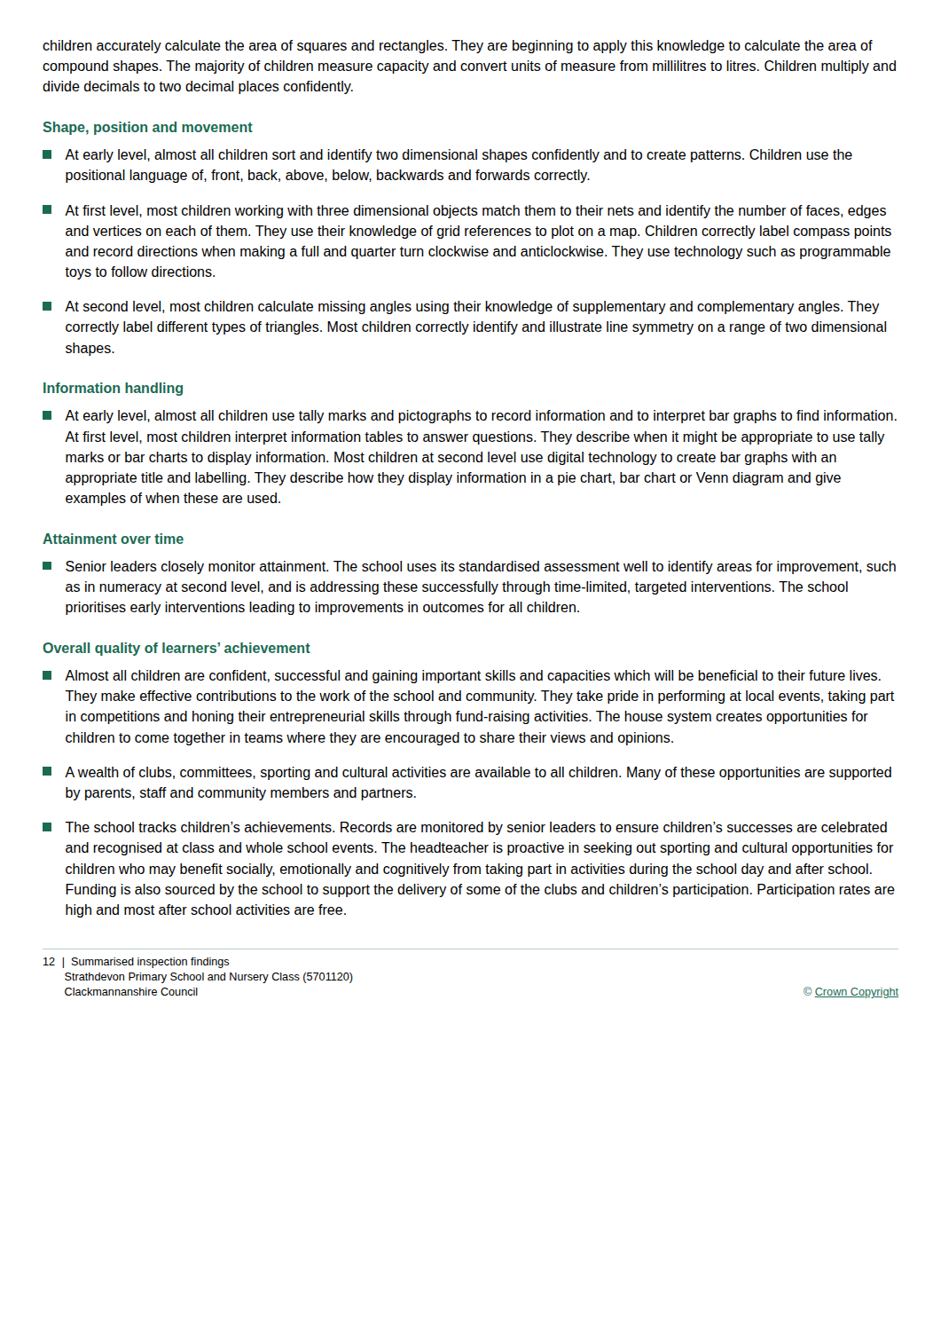children accurately calculate the area of squares and rectangles. They are beginning to apply this knowledge to calculate the area of compound shapes. The majority of children measure capacity and convert units of measure from millilitres to litres. Children multiply and divide decimals to two decimal places confidently.
Shape, position and movement
At early level, almost all children sort and identify two dimensional shapes confidently and to create patterns. Children use the positional language of, front, back, above, below, backwards and forwards correctly.
At first level, most children working with three dimensional objects match them to their nets and identify the number of faces, edges and vertices on each of them. They use their knowledge of grid references to plot on a map. Children correctly label compass points and record directions when making a full and quarter turn clockwise and anticlockwise. They use technology such as programmable toys to follow directions.
At second level, most children calculate missing angles using their knowledge of supplementary and complementary angles. They correctly label different types of triangles. Most children correctly identify and illustrate line symmetry on a range of two dimensional shapes.
Information handling
At early level, almost all children use tally marks and pictographs to record information and to interpret bar graphs to find information. At first level, most children interpret information tables to answer questions. They describe when it might be appropriate to use tally marks or bar charts to display information. Most children at second level use digital technology to create bar graphs with an appropriate title and labelling. They describe how they display information in a pie chart, bar chart or Venn diagram and give examples of when these are used.
Attainment over time
Senior leaders closely monitor attainment. The school uses its standardised assessment well to identify areas for improvement, such as in numeracy at second level, and is addressing these successfully through time-limited, targeted interventions. The school prioritises early interventions leading to improvements in outcomes for all children.
Overall quality of learners’ achievement
Almost all children are confident, successful and gaining important skills and capacities which will be beneficial to their future lives. They make effective contributions to the work of the school and community. They take pride in performing at local events, taking part in competitions and honing their entrepreneurial skills through fund-raising activities. The house system creates opportunities for children to come together in teams where they are encouraged to share their views and opinions.
A wealth of clubs, committees, sporting and cultural activities are available to all children. Many of these opportunities are supported by parents, staff and community members and partners.
The school tracks children’s achievements. Records are monitored by senior leaders to ensure children’s successes are celebrated and recognised at class and whole school events. The headteacher is proactive in seeking out sporting and cultural opportunities for children who may benefit socially, emotionally and cognitively from taking part in activities during the school day and after school. Funding is also sourced by the school to support the delivery of some of the clubs and children’s participation. Participation rates are high and most after school activities are free.
12| Summarised inspection findings
Strathdevon Primary School and Nursery Class (5701120)
Clackmannanshire Council
© Crown Copyright